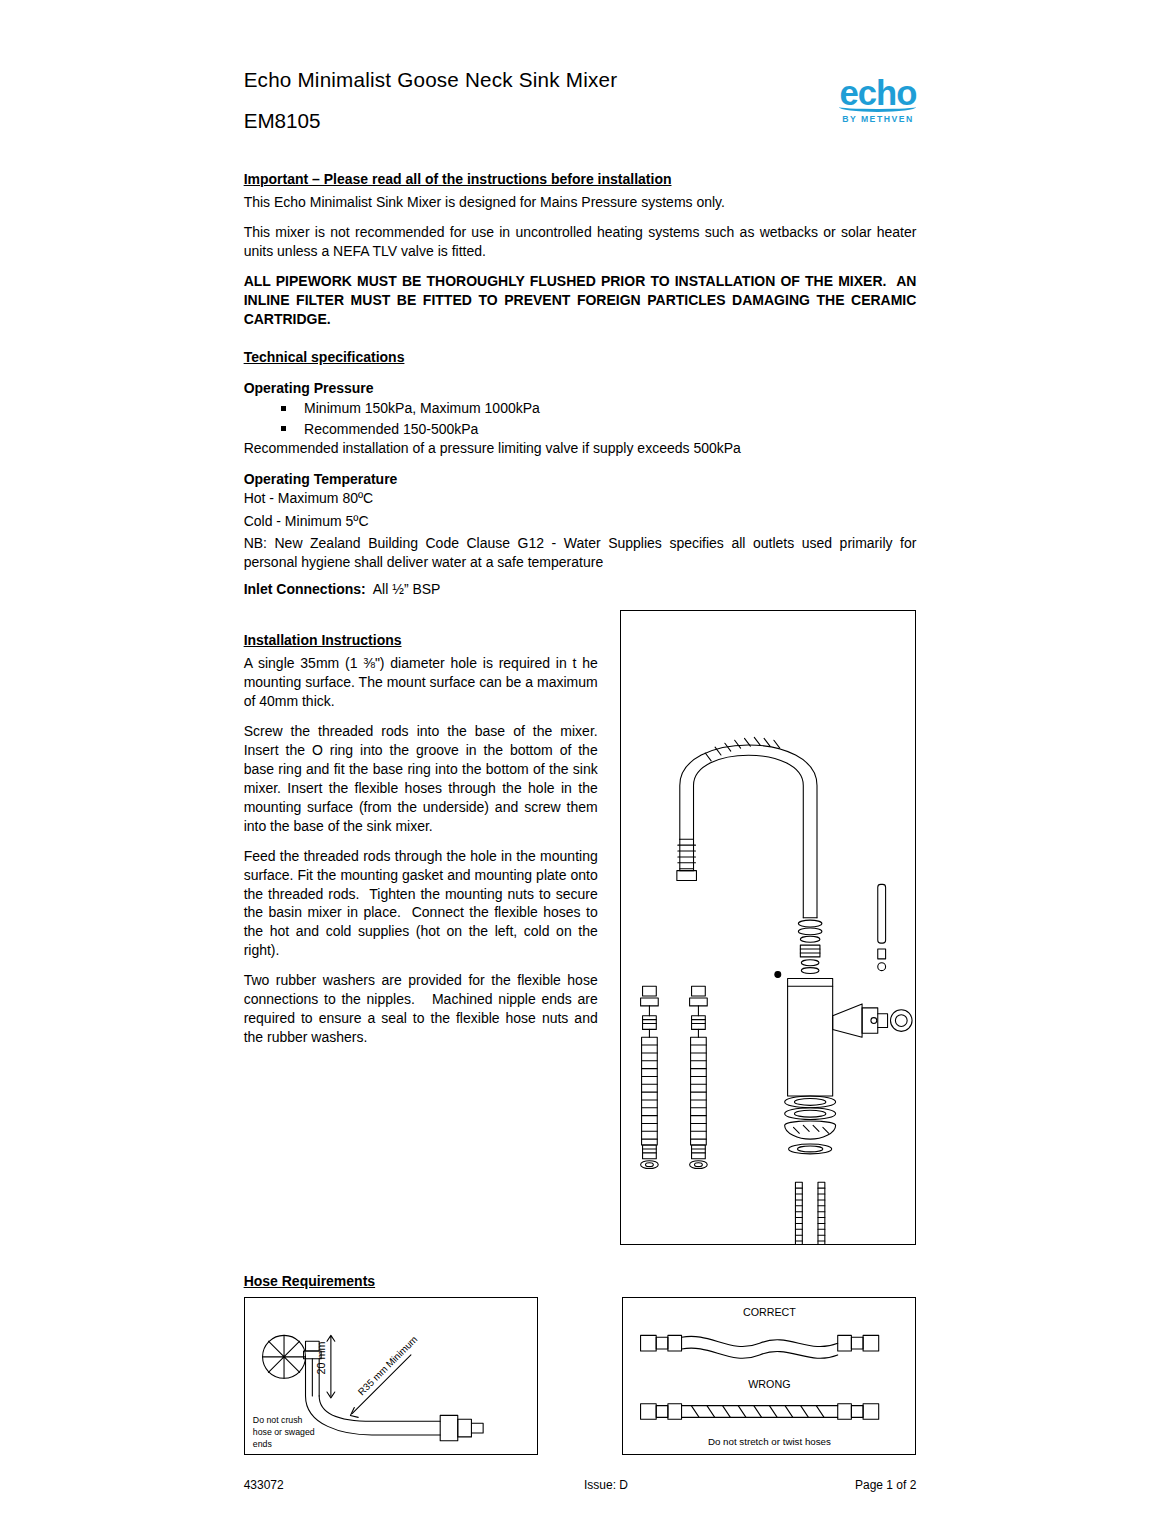Echo Minimalist Goose Neck Sink Mixer
EM8105
echo
BY METHVEN
Important – Please read all of the instructions before installation
This Echo Minimalist Sink Mixer is designed for Mains Pressure systems only.
This mixer is not recommended for use in uncontrolled heating systems such as wetbacks or solar heater units unless a NEFA TLV valve is fitted.
ALL PIPEWORK MUST BE THOROUGHLY FLUSHED PRIOR TO INSTALLATION OF THE MIXER. AN INLINE FILTER MUST BE FITTED TO PREVENT FOREIGN PARTICLES DAMAGING THE CERAMIC CARTRIDGE.
Technical specifications
Operating Pressure
Minimum 150kPa, Maximum 1000kPa
Recommended 150-500kPa
Recommended installation of a pressure limiting valve if supply exceeds 500kPa
Operating Temperature
Hot - Maximum 80ºC
Cold - Minimum 5ºC
NB: New Zealand Building Code Clause G12 - Water Supplies specifies all outlets used primarily for personal hygiene shall deliver water at a safe temperature
Inlet Connections: All ½” BSP
Installation Instructions
A single 35mm (1 ⅜") diameter hole is required in t he mounting surface. The mount surface can be a maximum of 40mm thick.
Screw the threaded rods into the base of the mixer. Insert the O ring into the groove in the bottom of the base ring and fit the base ring into the bottom of the sink mixer. Insert the flexible hoses through the hole in the mounting surface (from the underside) and screw them into the base of the sink mixer.
Feed the threaded rods through the hole in the mounting surface. Fit the mounting gasket and mounting plate onto the threaded rods. Tighten the mounting nuts to secure the basin mixer in place. Connect the flexible hoses to the hot and cold supplies (hot on the left, cold on the right).
Two rubber washers are provided for the flexible hose connections to the nipples. Machined nipple ends are required to ensure a seal to the flexible hose nuts and the rubber washers.
Hose Requirements
20 mm R35 mm Minimum Do not crush hose or swaged ends
CORRECT WRONG Do not stretch or twist hoses
433072
Issue: D
Page 1 of 2